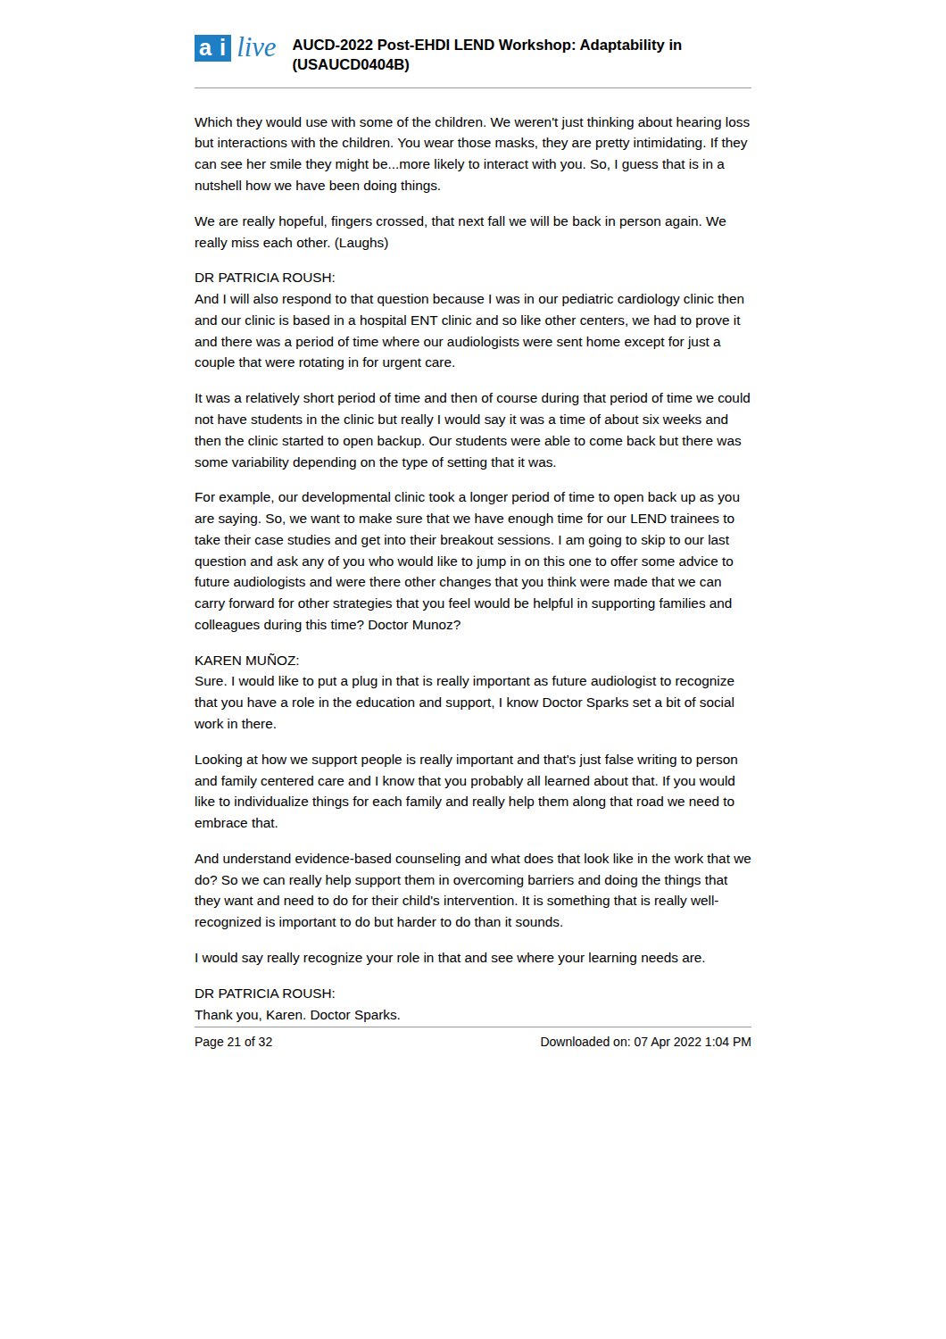a i live
AUCD-2022 Post-EHDI LEND Workshop: Adaptability in
(USAUCD0404B)
Which they would use with some of the children. We weren't just thinking about hearing loss but interactions with the children. You wear those masks, they are pretty intimidating. If they can see her smile they might be...more likely to interact with you. So, I guess that is in a nutshell how we have been doing things.
We are really hopeful, fingers crossed, that next fall we will be back in person again. We really miss each other. (Laughs)
DR PATRICIA ROUSH:
And I will also respond to that question because I was in our pediatric cardiology clinic then and our clinic is based in a hospital ENT clinic and so like other centers, we had to prove it and there was a period of time where our audiologists were sent home except for just a couple that were rotating in for urgent care.
It was a relatively short period of time and then of course during that period of time we could not have students in the clinic but really I would say it was a time of about six weeks and then the clinic started to open backup. Our students were able to come back but there was some variability depending on the type of setting that it was.
For example, our developmental clinic took a longer period of time to open back up as you are saying. So, we want to make sure that we have enough time for our LEND trainees to take their case studies and get into their breakout sessions. I am going to skip to our last question and ask any of you who would like to jump in on this one to offer some advice to future audiologists and were there other changes that you think were made that we can carry forward for other strategies that you feel would be helpful in supporting families and colleagues during this time? Doctor Munoz?
KAREN MUÑOZ:
Sure. I would like to put a plug in that is really important as future audiologist to recognize that you have a role in the education and support, I know Doctor Sparks set a bit of social work in there.
Looking at how we support people is really important and that's just false writing to person and family centered care and I know that you probably all learned about that. If you would like to individualize things for each family and really help them along that road we need to embrace that.
And understand evidence-based counseling and what does that look like in the work that we do? So we can really help support them in overcoming barriers and doing the things that they want and need to do for their child's intervention. It is something that is really well-recognized is important to do but harder to do than it sounds.
I would say really recognize your role in that and see where your learning needs are.
DR PATRICIA ROUSH:
Thank you, Karen. Doctor Sparks.
Page 21 of 32 Downloaded on: 07 Apr 2022 1:04 PM